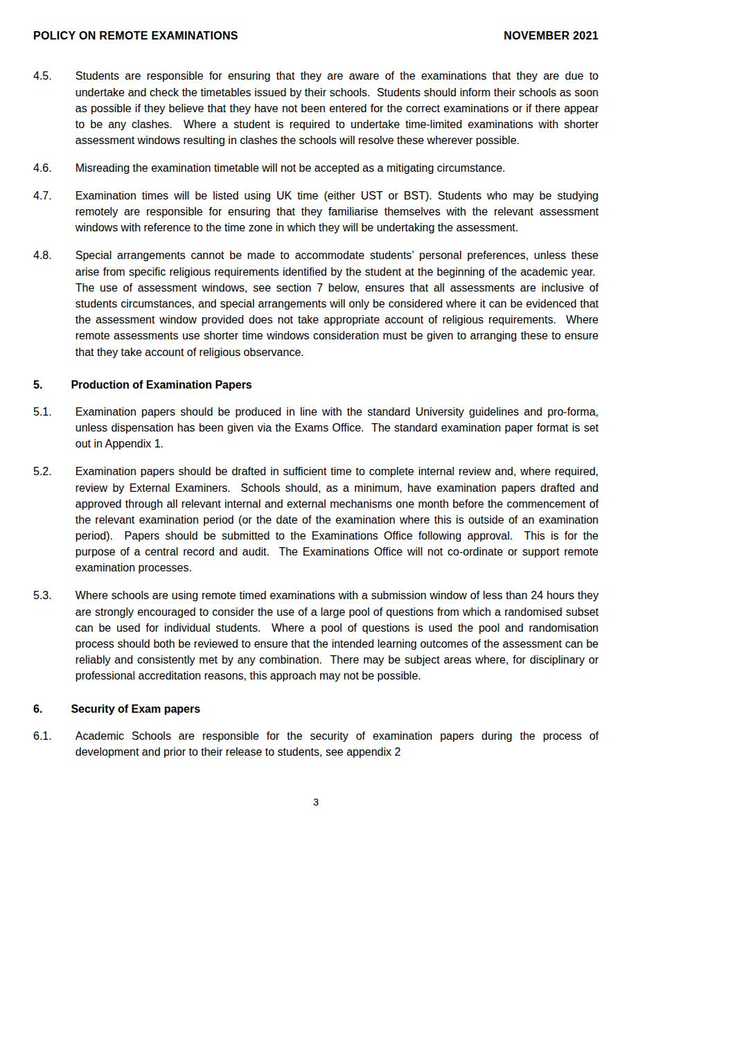Policy on Remote Examinations November 2021
4.5. Students are responsible for ensuring that they are aware of the examinations that they are due to undertake and check the timetables issued by their schools. Students should inform their schools as soon as possible if they believe that they have not been entered for the correct examinations or if there appear to be any clashes. Where a student is required to undertake time-limited examinations with shorter assessment windows resulting in clashes the schools will resolve these wherever possible.
4.6. Misreading the examination timetable will not be accepted as a mitigating circumstance.
4.7. Examination times will be listed using UK time (either UST or BST). Students who may be studying remotely are responsible for ensuring that they familiarise themselves with the relevant assessment windows with reference to the time zone in which they will be undertaking the assessment.
4.8. Special arrangements cannot be made to accommodate students’ personal preferences, unless these arise from specific religious requirements identified by the student at the beginning of the academic year. The use of assessment windows, see section 7 below, ensures that all assessments are inclusive of students circumstances, and special arrangements will only be considered where it can be evidenced that the assessment window provided does not take appropriate account of religious requirements. Where remote assessments use shorter time windows consideration must be given to arranging these to ensure that they take account of religious observance.
5. Production of Examination Papers
5.1. Examination papers should be produced in line with the standard University guidelines and pro-forma, unless dispensation has been given via the Exams Office. The standard examination paper format is set out in Appendix 1.
5.2. Examination papers should be drafted in sufficient time to complete internal review and, where required, review by External Examiners. Schools should, as a minimum, have examination papers drafted and approved through all relevant internal and external mechanisms one month before the commencement of the relevant examination period (or the date of the examination where this is outside of an examination period). Papers should be submitted to the Examinations Office following approval. This is for the purpose of a central record and audit. The Examinations Office will not co-ordinate or support remote examination processes.
5.3. Where schools are using remote timed examinations with a submission window of less than 24 hours they are strongly encouraged to consider the use of a large pool of questions from which a randomised subset can be used for individual students. Where a pool of questions is used the pool and randomisation process should both be reviewed to ensure that the intended learning outcomes of the assessment can be reliably and consistently met by any combination. There may be subject areas where, for disciplinary or professional accreditation reasons, this approach may not be possible.
6. Security of Exam papers
6.1. Academic Schools are responsible for the security of examination papers during the process of development and prior to their release to students, see appendix 2
3